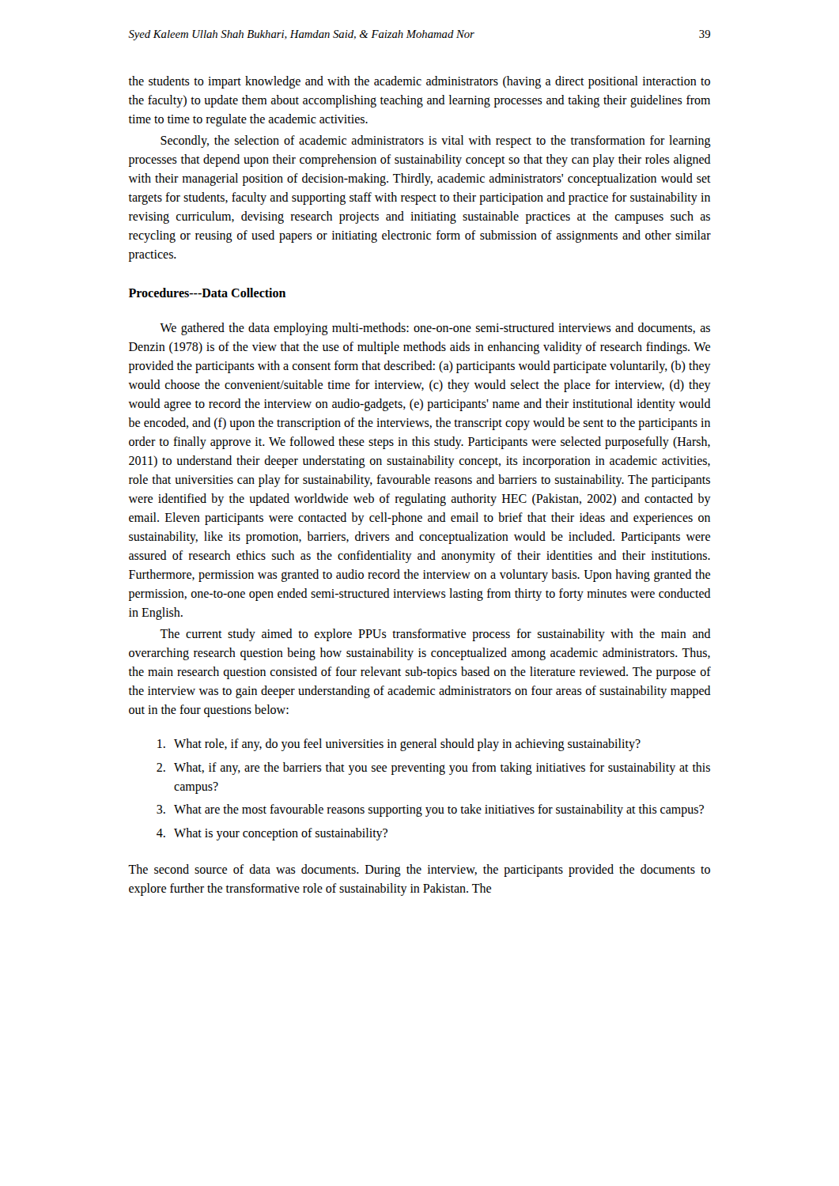Syed Kaleem Ullah Shah Bukhari, Hamdan Said, & Faizah Mohamad Nor 39
the students to impart knowledge and with the academic administrators (having a direct positional interaction to the faculty) to update them about accomplishing teaching and learning processes and taking their guidelines from time to time to regulate the academic activities.
Secondly, the selection of academic administrators is vital with respect to the transformation for learning processes that depend upon their comprehension of sustainability concept so that they can play their roles aligned with their managerial position of decision-making. Thirdly, academic administrators' conceptualization would set targets for students, faculty and supporting staff with respect to their participation and practice for sustainability in revising curriculum, devising research projects and initiating sustainable practices at the campuses such as recycling or reusing of used papers or initiating electronic form of submission of assignments and other similar practices.
Procedures---Data Collection
We gathered the data employing multi-methods: one-on-one semi-structured interviews and documents, as Denzin (1978) is of the view that the use of multiple methods aids in enhancing validity of research findings. We provided the participants with a consent form that described: (a) participants would participate voluntarily, (b) they would choose the convenient/suitable time for interview, (c) they would select the place for interview, (d) they would agree to record the interview on audio-gadgets, (e) participants' name and their institutional identity would be encoded, and (f) upon the transcription of the interviews, the transcript copy would be sent to the participants in order to finally approve it. We followed these steps in this study. Participants were selected purposefully (Harsh, 2011) to understand their deeper understating on sustainability concept, its incorporation in academic activities, role that universities can play for sustainability, favourable reasons and barriers to sustainability. The participants were identified by the updated worldwide web of regulating authority HEC (Pakistan, 2002) and contacted by email. Eleven participants were contacted by cell-phone and email to brief that their ideas and experiences on sustainability, like its promotion, barriers, drivers and conceptualization would be included. Participants were assured of research ethics such as the confidentiality and anonymity of their identities and their institutions. Furthermore, permission was granted to audio record the interview on a voluntary basis. Upon having granted the permission, one-to-one open ended semi-structured interviews lasting from thirty to forty minutes were conducted in English.
The current study aimed to explore PPUs transformative process for sustainability with the main and overarching research question being how sustainability is conceptualized among academic administrators. Thus, the main research question consisted of four relevant sub-topics based on the literature reviewed. The purpose of the interview was to gain deeper understanding of academic administrators on four areas of sustainability mapped out in the four questions below:
What role, if any, do you feel universities in general should play in achieving sustainability?
What, if any, are the barriers that you see preventing you from taking initiatives for sustainability at this campus?
What are the most favourable reasons supporting you to take initiatives for sustainability at this campus?
What is your conception of sustainability?
The second source of data was documents. During the interview, the participants provided the documents to explore further the transformative role of sustainability in Pakistan. The